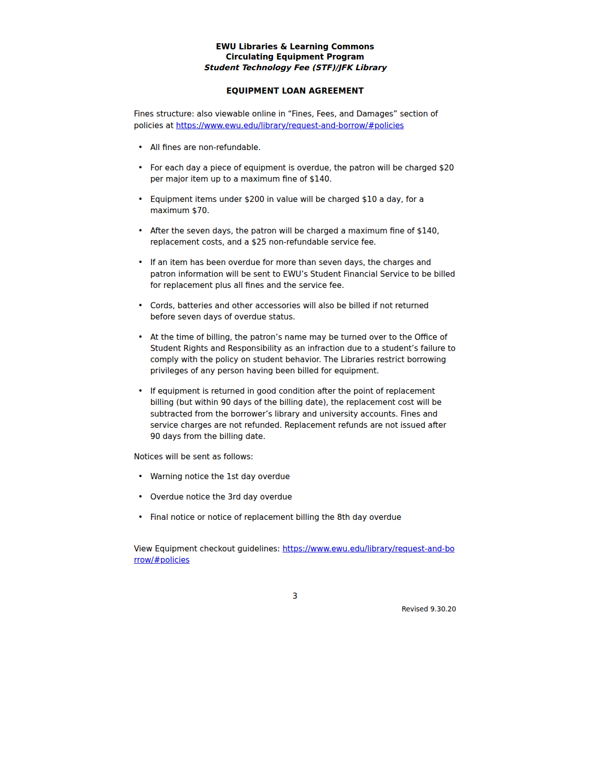EWU Libraries & Learning Commons
Circulating Equipment Program
Student Technology Fee (STF)/JFK Library
EQUIPMENT LOAN AGREEMENT
Fines structure: also viewable online in “Fines, Fees, and Damages” section of policies at https://www.ewu.edu/library/request-and-borrow/#policies
All fines are non-refundable.
For each day a piece of equipment is overdue, the patron will be charged $20 per major item up to a maximum fine of $140.
Equipment items under $200 in value will be charged $10 a day, for a maximum $70.
After the seven days, the patron will be charged a maximum fine of $140, replacement costs, and a $25 non-refundable service fee.
If an item has been overdue for more than seven days, the charges and patron information will be sent to EWU’s Student Financial Service to be billed for replacement plus all fines and the service fee.
Cords, batteries and other accessories will also be billed if not returned before seven days of overdue status.
At the time of billing, the patron’s name may be turned over to the Office of Student Rights and Responsibility as an infraction due to a student’s failure to comply with the policy on student behavior. The Libraries restrict borrowing privileges of any person having been billed for equipment.
If equipment is returned in good condition after the point of replacement billing (but within 90 days of the billing date), the replacement cost will be subtracted from the borrower’s library and university accounts. Fines and service charges are not refunded. Replacement refunds are not issued after 90 days from the billing date.
Notices will be sent as follows:
Warning notice the 1st day overdue
Overdue notice the 3rd day overdue
Final notice or notice of replacement billing the 8th day overdue
View Equipment checkout guidelines: https://www.ewu.edu/library/request-and-borrow/#policies
3
Revised 9.30.20